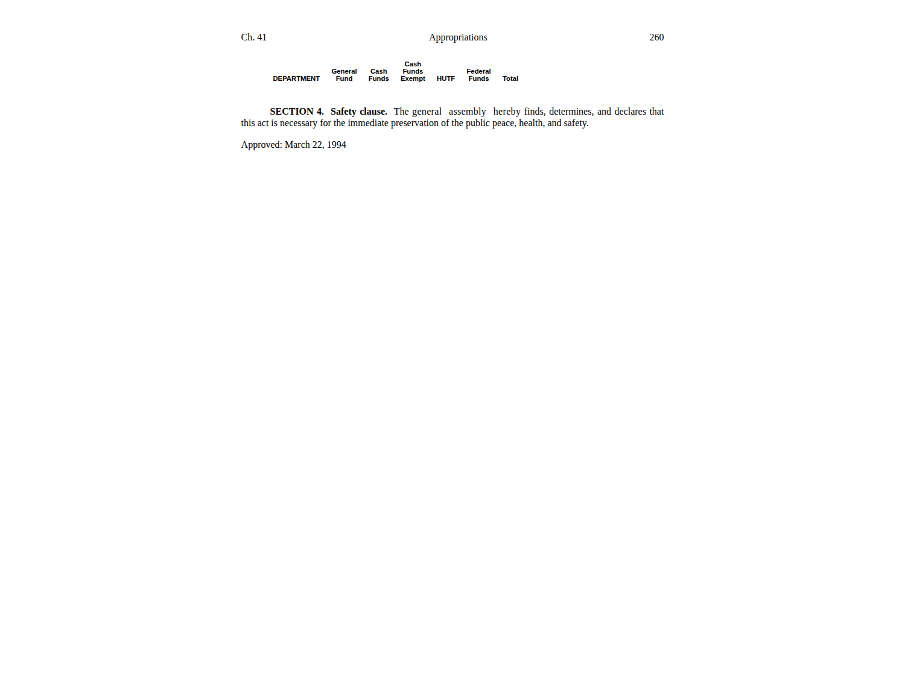Ch. 41
Appropriations
260
| | | | Cash | | | |
| | General | Cash | Funds | | Federal | |
| DEPARTMENT | Fund | Funds | Exempt | HUTF | Funds | Total |
SECTION 4. Safety clause. The general assembly hereby finds, determines, and declares that this act is necessary for the immediate preservation of the public peace, health, and safety.
Approved: March 22, 1994